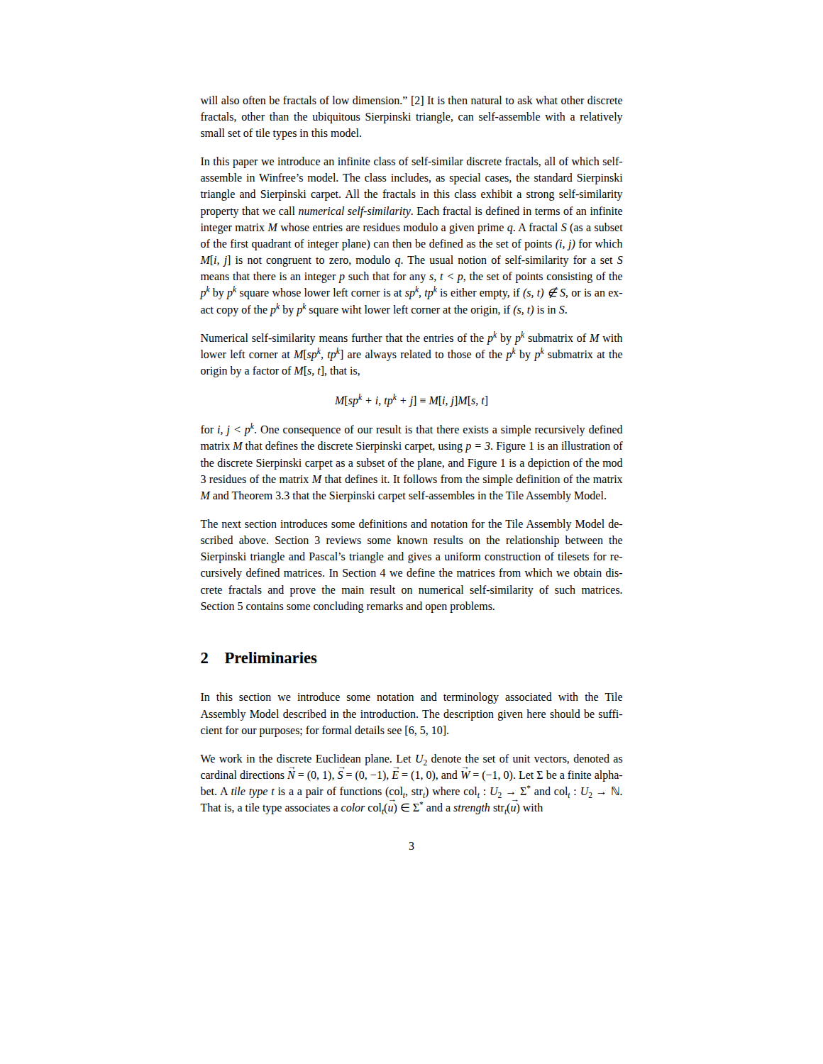will also often be fractals of low dimension.” [2] It is then natural to ask what other discrete fractals, other than the ubiquitous Sierpinski triangle, can self-assemble with a relatively small set of tile types in this model.
In this paper we introduce an infinite class of self-similar discrete fractals, all of which self-assemble in Winfree’s model. The class includes, as special cases, the standard Sierpinski triangle and Sierpinski carpet. All the fractals in this class exhibit a strong self-similarity property that we call numerical self-similarity. Each fractal is defined in terms of an infinite integer matrix M whose entries are residues modulo a given prime q. A fractal S (as a subset of the first quadrant of integer plane) can then be defined as the set of points (i, j) for which M[i, j] is not congruent to zero, modulo q. The usual notion of self-similarity for a set S means that there is an integer p such that for any s, t < p, the set of points consisting of the pk by pk square whose lower left corner is at spk, tpk is either empty, if (s, t) ∉ S, or is an exact copy of the pk by pk square wiht lower left corner at the origin, if (s, t) is in S.
Numerical self-similarity means further that the entries of the pk by pk submatrix of M with lower left corner at M[spk, tpk] are always related to those of the pk by pk submatrix at the origin by a factor of M[s, t], that is,
M[spk + i, tpk + j] ≡ M[i, j]M[s, t]
for i, j < pk. One consequence of our result is that there exists a simple recursively defined matrix M that defines the discrete Sierpinski carpet, using p = 3. Figure 1 is an illustration of the discrete Sierpinski carpet as a subset of the plane, and Figure 1 is a depiction of the mod 3 residues of the matrix M that defines it. It follows from the simple definition of the matrix M and Theorem 3.3 that the Sierpinski carpet self-assembles in the Tile Assembly Model.
The next section introduces some definitions and notation for the Tile Assembly Model described above. Section 3 reviews some known results on the relationship between the Sierpinski triangle and Pascal’s triangle and gives a uniform construction of tilesets for recursively defined matrices. In Section 4 we define the matrices from which we obtain discrete fractals and prove the main result on numerical self-similarity of such matrices. Section 5 contains some concluding remarks and open problems.
2 Preliminaries
In this section we introduce some notation and terminology associated with the Tile Assembly Model described in the introduction. The description given here should be sufficient for our purposes; for formal details see [6, 5, 10].
We work in the discrete Euclidean plane. Let U2 denote the set of unit vectors, denoted as cardinal directions N→ = (0, 1), S→ = (0, −1), E→ = (1, 0), and W→ = (−1, 0). Let Σ be a finite alphabet. A tile type t is a a pair of functions (colt, strt) where colt : U2 → Σ* and colt : U2 → ℕ. That is, a tile type associates a color colt(u→) ∈ Σ* and a strength strt(u→) with
3